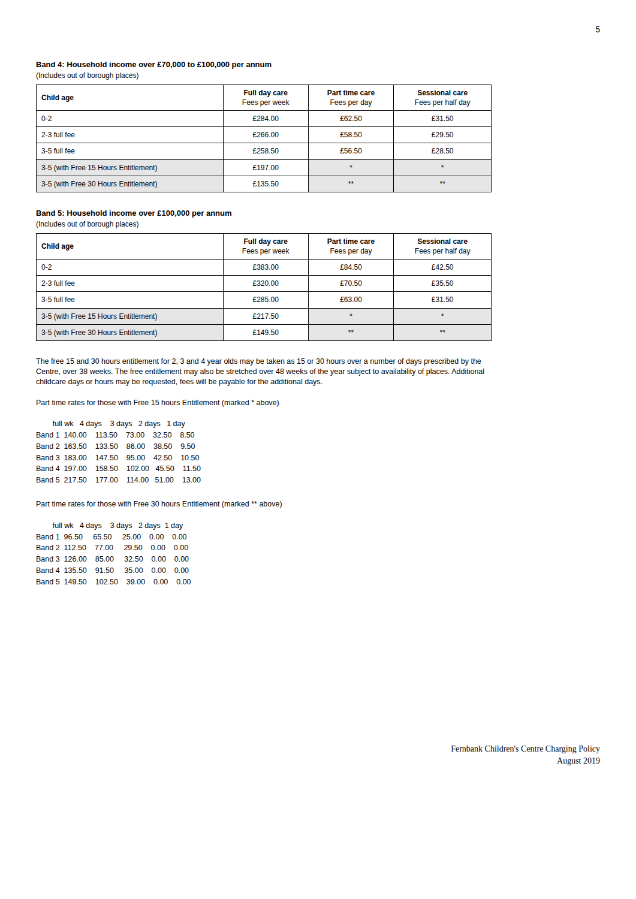5
Band 4: Household income over £70,000 to £100,000 per annum
(Includes out of borough places)
| Child age | Full day care Fees per week | Part time care Fees per day | Sessional care Fees per half day |
| --- | --- | --- | --- |
| 0-2 | £284.00 | £62.50 | £31.50 |
| 2-3 full fee | £266.00 | £58.50 | £29.50 |
| 3-5 full fee | £258.50 | £56.50 | £28.50 |
| 3-5 (with Free 15 Hours Entitlement) | £197.00 | * | * |
| 3-5 (with Free 30 Hours Entitlement) | £135.50 | ** | ** |
Band 5: Household income over £100,000 per annum
(Includes out of borough places)
| Child age | Full day care Fees per week | Part time care Fees per day | Sessional care Fees per half day |
| --- | --- | --- | --- |
| 0-2 | £383.00 | £84.50 | £42.50 |
| 2-3 full fee | £320.00 | £70.50 | £35.50 |
| 3-5 full fee | £285.00 | £63.00 | £31.50 |
| 3-5 (with Free 15 Hours Entitlement) | £217.50 | * | * |
| 3-5 (with Free 30 Hours Entitlement) | £149.50 | ** | ** |
The free 15 and 30 hours entitlement for 2, 3 and 4 year olds may be taken as 15 or 30 hours over a number of days prescribed by the Centre, over 38 weeks. The free entitlement may also be stretched over 48 weeks of the year subject to availability of places. Additional childcare days or hours may be requested, fees will be payable for the additional days.
Part time rates for those with Free 15 hours Entitlement (marked * above)
        full wk   4 days    3 days   2 days   1 day
Band 1  140.00    113.50    73.00    32.50    8.50
Band 2  163.50    133.50    86.00    38.50    9.50
Band 3  183.00    147.50    95.00    42.50    10.50
Band 4  197.00    158.50    102.00   45.50    11.50
Band 5  217.50    177.00    114.00   51.00    13.00
Part time rates for those with Free 30 hours Entitlement (marked ** above)
        full wk   4 days    3 days   2 days  1 day
Band 1  96.50     65.50     25.00    0.00    0.00
Band 2  112.50    77.00     29.50    0.00    0.00
Band 3  126.00    85.00     32.50    0.00    0.00
Band 4  135.50    91.50     35.00    0.00    0.00
Band 5  149.50    102.50    39.00    0.00    0.00
Fernbank Children's Centre Charging Policy
August 2019